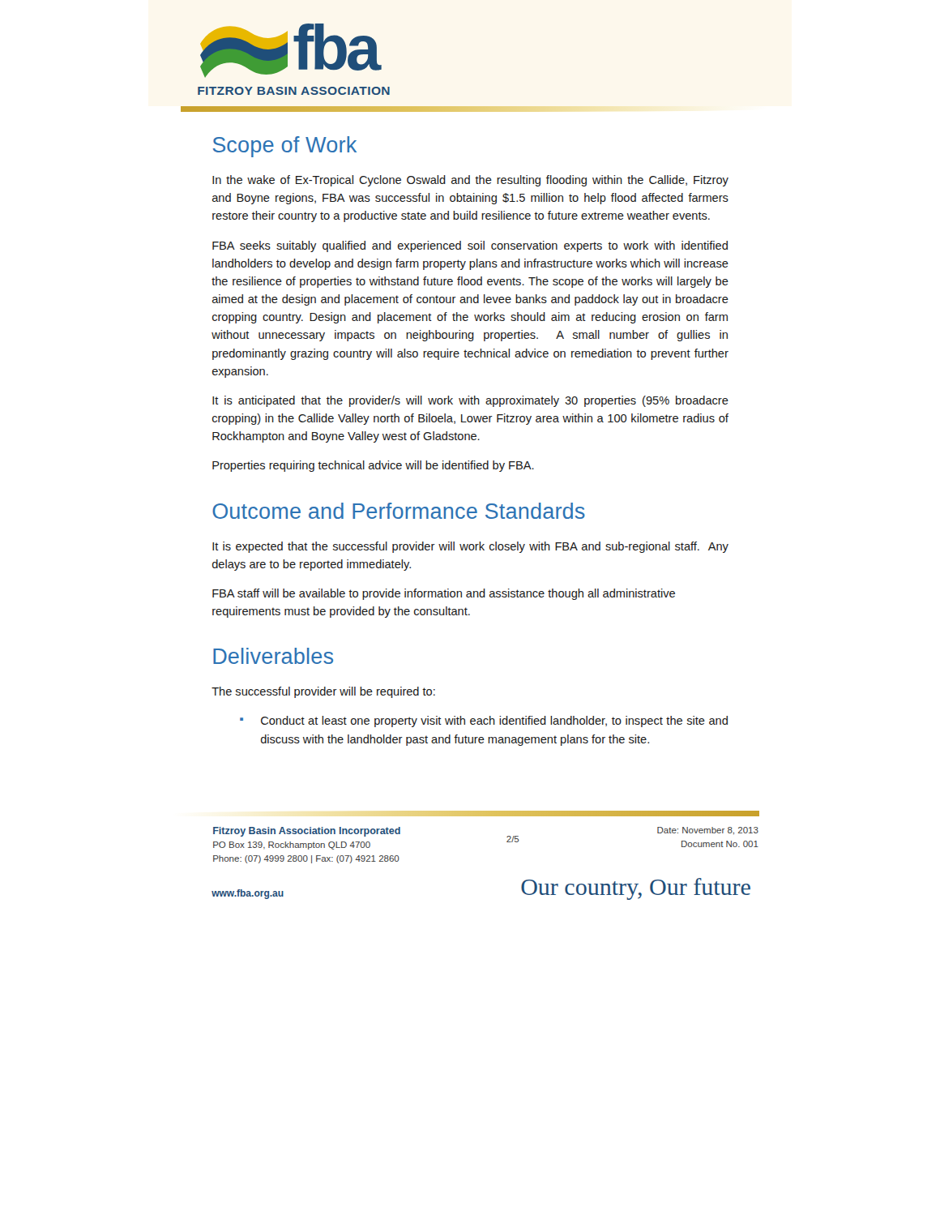fba
FITZROY BASIN ASSOCIATION
Scope of Work
In the wake of Ex-Tropical Cyclone Oswald and the resulting flooding within the Callide, Fitzroy and Boyne regions, FBA was successful in obtaining $1.5 million to help flood affected farmers restore their country to a productive state and build resilience to future extreme weather events.
FBA seeks suitably qualified and experienced soil conservation experts to work with identified landholders to develop and design farm property plans and infrastructure works which will increase the resilience of properties to withstand future flood events. The scope of the works will largely be aimed at the design and placement of contour and levee banks and paddock lay out in broadacre cropping country. Design and placement of the works should aim at reducing erosion on farm without unnecessary impacts on neighbouring properties. A small number of gullies in predominantly grazing country will also require technical advice on remediation to prevent further expansion.
It is anticipated that the provider/s will work with approximately 30 properties (95% broadacre cropping) in the Callide Valley north of Biloela, Lower Fitzroy area within a 100 kilometre radius of Rockhampton and Boyne Valley west of Gladstone.
Properties requiring technical advice will be identified by FBA.
Outcome and Performance Standards
It is expected that the successful provider will work closely with FBA and sub-regional staff. Any delays are to be reported immediately.
FBA staff will be available to provide information and assistance though all administrative requirements must be provided by the consultant.
Deliverables
The successful provider will be required to:
Conduct at least one property visit with each identified landholder, to inspect the site and discuss with the landholder past and future management plans for the site.
| Fitzroy Basin Association Incorporated PO Box 139, Rockhampton QLD 4700 Phone: (07) 4999 2800 / Fax: (07) 4921 2860 | 2/5 | Date: November 8, 2013 Document No. 001 |
www.fba.org.au
Our country, Our future